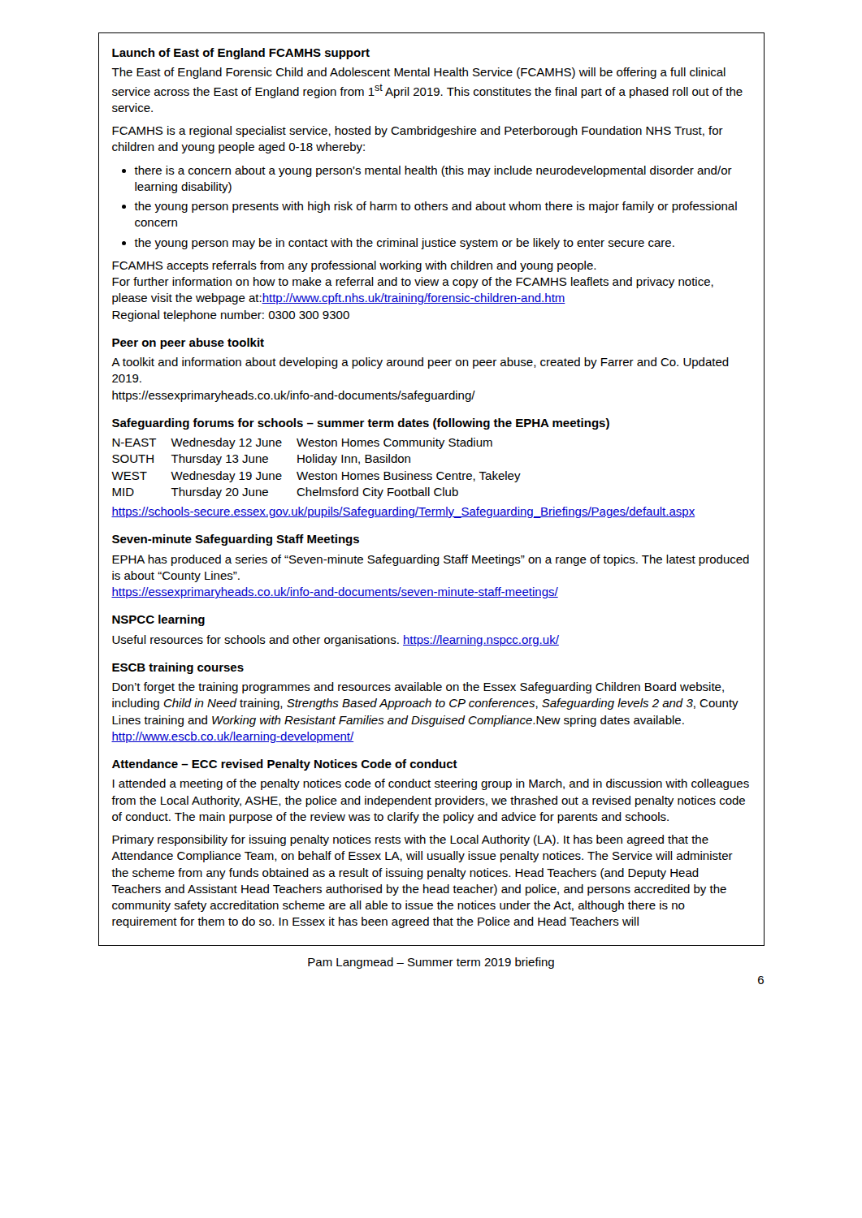Launch of East of England FCAMHS support
The East of England Forensic Child and Adolescent Mental Health Service (FCAMHS) will be offering a full clinical service across the East of England region from 1st April 2019. This constitutes the final part of a phased roll out of the service.
FCAMHS is a regional specialist service, hosted by Cambridgeshire and Peterborough Foundation NHS Trust, for children and young people aged 0-18 whereby:
there is a concern about a young person's mental health (this may include neurodevelopmental disorder and/or learning disability)
the young person presents with high risk of harm to others and about whom there is major family or professional concern
the young person may be in contact with the criminal justice system or be likely to enter secure care.
FCAMHS accepts referrals from any professional working with children and young people.
For further information on how to make a referral and to view a copy of the FCAMHS leaflets and privacy notice, please visit the webpage at:http://www.cpft.nhs.uk/training/forensic-children-and.htm
Regional telephone number: 0300 300 9300
Peer on peer abuse toolkit
A toolkit and information about developing a policy around peer on peer abuse, created by Farrer and Co. Updated 2019.
https://essexprimaryheads.co.uk/info-and-documents/safeguarding/
Safeguarding forums for schools – summer term dates (following the EPHA meetings)
| N-EAST | Wednesday 12 June | Weston Homes Community Stadium |
| SOUTH | Thursday 13 June | Holiday Inn, Basildon |
| WEST | Wednesday 19 June | Weston Homes Business Centre, Takeley |
| MID | Thursday 20 June | Chelmsford City Football Club |
https://schools-secure.essex.gov.uk/pupils/Safeguarding/Termly_Safeguarding_Briefings/Pages/default.aspx
Seven-minute Safeguarding Staff Meetings
EPHA has produced a series of “Seven-minute Safeguarding Staff Meetings” on a range of topics. The latest produced is about “County Lines”.
https://essexprimaryheads.co.uk/info-and-documents/seven-minute-staff-meetings/
NSPCC learning
Useful resources for schools and other organisations. https://learning.nspcc.org.uk/
ESCB training courses
Don’t forget the training programmes and resources available on the Essex Safeguarding Children Board website, including Child in Need training, Strengths Based Approach to CP conferences, Safeguarding levels 2 and 3, County Lines training and Working with Resistant Families and Disguised Compliance.New spring dates available.
http://www.escb.co.uk/learning-development/
Attendance – ECC revised Penalty Notices Code of conduct
I attended a meeting of the penalty notices code of conduct steering group in March, and in discussion with colleagues from the Local Authority, ASHE, the police and independent providers, we thrashed out a revised penalty notices code of conduct. The main purpose of the review was to clarify the policy and advice for parents and schools.
Primary responsibility for issuing penalty notices rests with the Local Authority (LA). It has been agreed that the Attendance Compliance Team, on behalf of Essex LA, will usually issue penalty notices. The Service will administer the scheme from any funds obtained as a result of issuing penalty notices. Head Teachers (and Deputy Head Teachers and Assistant Head Teachers authorised by the head teacher) and police, and persons accredited by the community safety accreditation scheme are all able to issue the notices under the Act, although there is no requirement for them to do so. In Essex it has been agreed that the Police and Head Teachers will
Pam Langmead – Summer term 2019 briefing
6